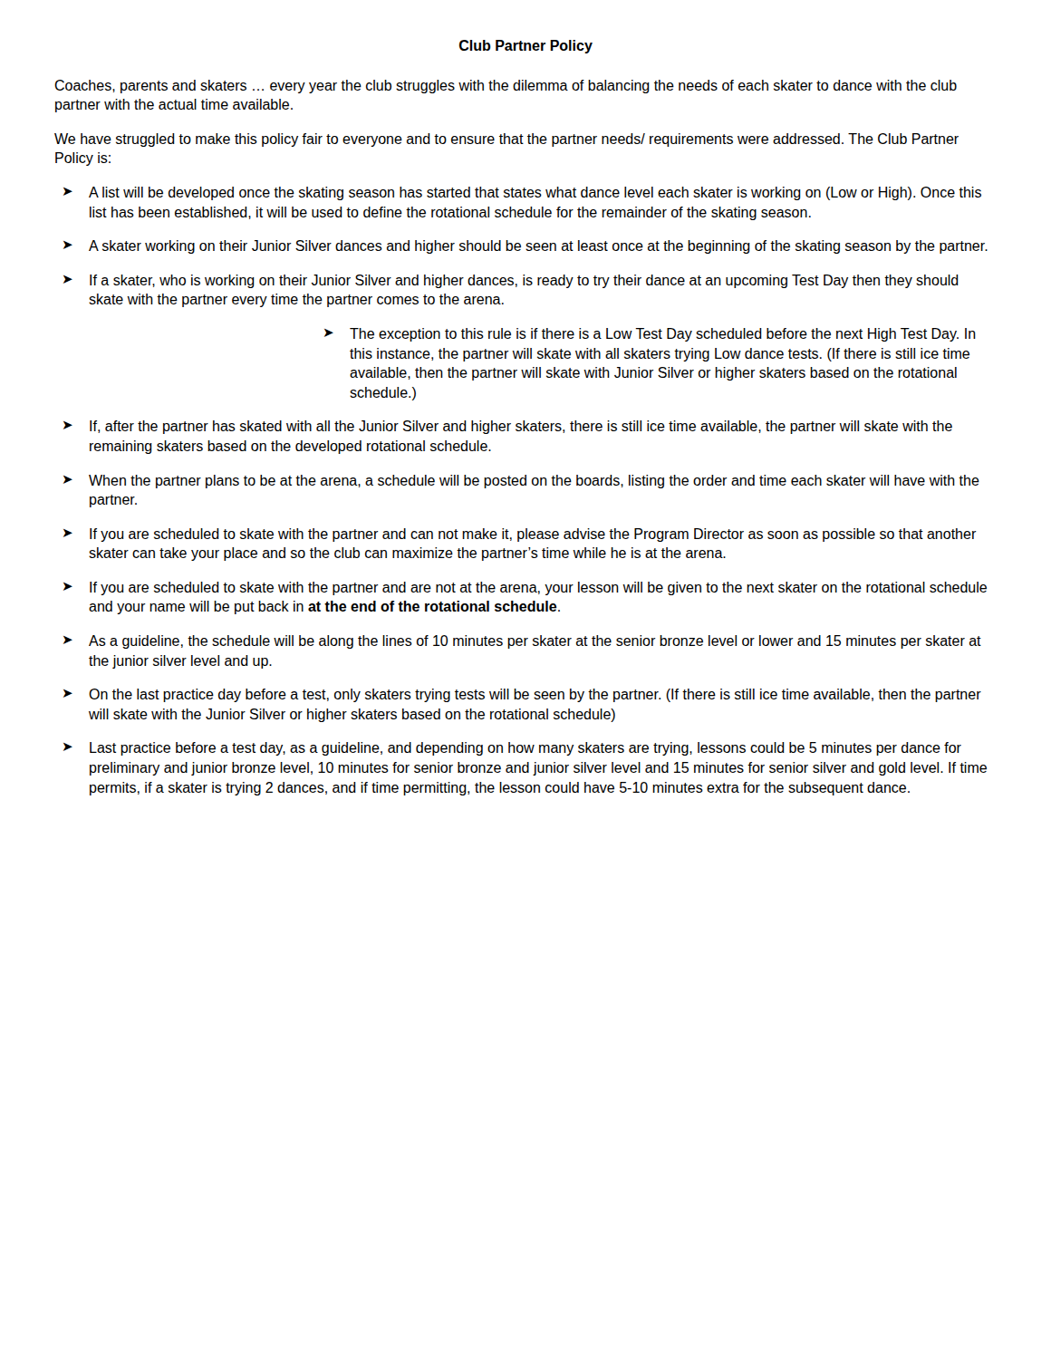Club Partner Policy
Coaches, parents and skaters … every year the club struggles with the dilemma of balancing the needs of each skater to dance with the club partner with the actual time available.
We have struggled to make this policy fair to everyone and to ensure that the partner needs/ requirements were addressed. The Club Partner Policy is:
A list will be developed once the skating season has started that states what dance level each skater is working on (Low or High). Once this list has been established, it will be used to define the rotational schedule for the remainder of the skating season.
A skater working on their Junior Silver dances and higher should be seen at least once at the beginning of the skating season by the partner.
If a skater, who is working on their Junior Silver and higher dances, is ready to try their dance at an upcoming Test Day then they should skate with the partner every time the partner comes to the arena.
The exception to this rule is if there is a Low Test Day scheduled before the next High Test Day. In this instance, the partner will skate with all skaters trying Low dance tests. (If there is still ice time available, then the partner will skate with Junior Silver or higher skaters based on the rotational schedule.)
If, after the partner has skated with all the Junior Silver and higher skaters, there is still ice time available, the partner will skate with the remaining skaters based on the developed rotational schedule.
When the partner plans to be at the arena, a schedule will be posted on the boards, listing the order and time each skater will have with the partner.
If you are scheduled to skate with the partner and can not make it, please advise the Program Director as soon as possible so that another skater can take your place and so the club can maximize the partner’s time while he is at the arena.
If you are scheduled to skate with the partner and are not at the arena, your lesson will be given to the next skater on the rotational schedule and your name will be put back in at the end of the rotational schedule.
As a guideline, the schedule will be along the lines of 10 minutes per skater at the senior bronze level or lower and 15 minutes per skater at the junior silver level and up.
On the last practice day before a test, only skaters trying tests will be seen by the partner. (If there is still ice time available, then the partner will skate with the Junior Silver or higher skaters based on the rotational schedule)
Last practice before a test day, as a guideline, and depending on how many skaters are trying, lessons could be 5 minutes per dance for preliminary and junior bronze level, 10 minutes for senior bronze and junior silver level and 15 minutes for senior silver and gold level. If time permits, if a skater is trying 2 dances, and if time permitting, the lesson could have 5-10 minutes extra for the subsequent dance.